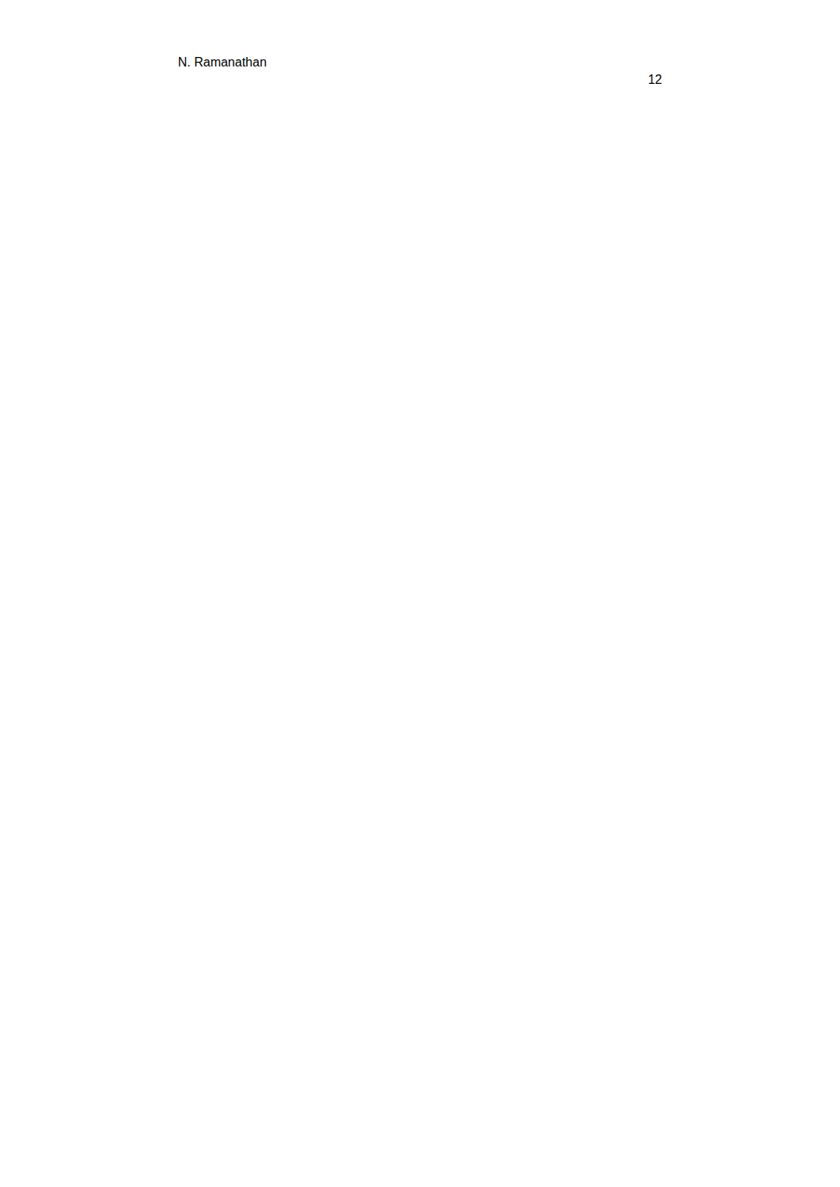N. Ramanathan
12